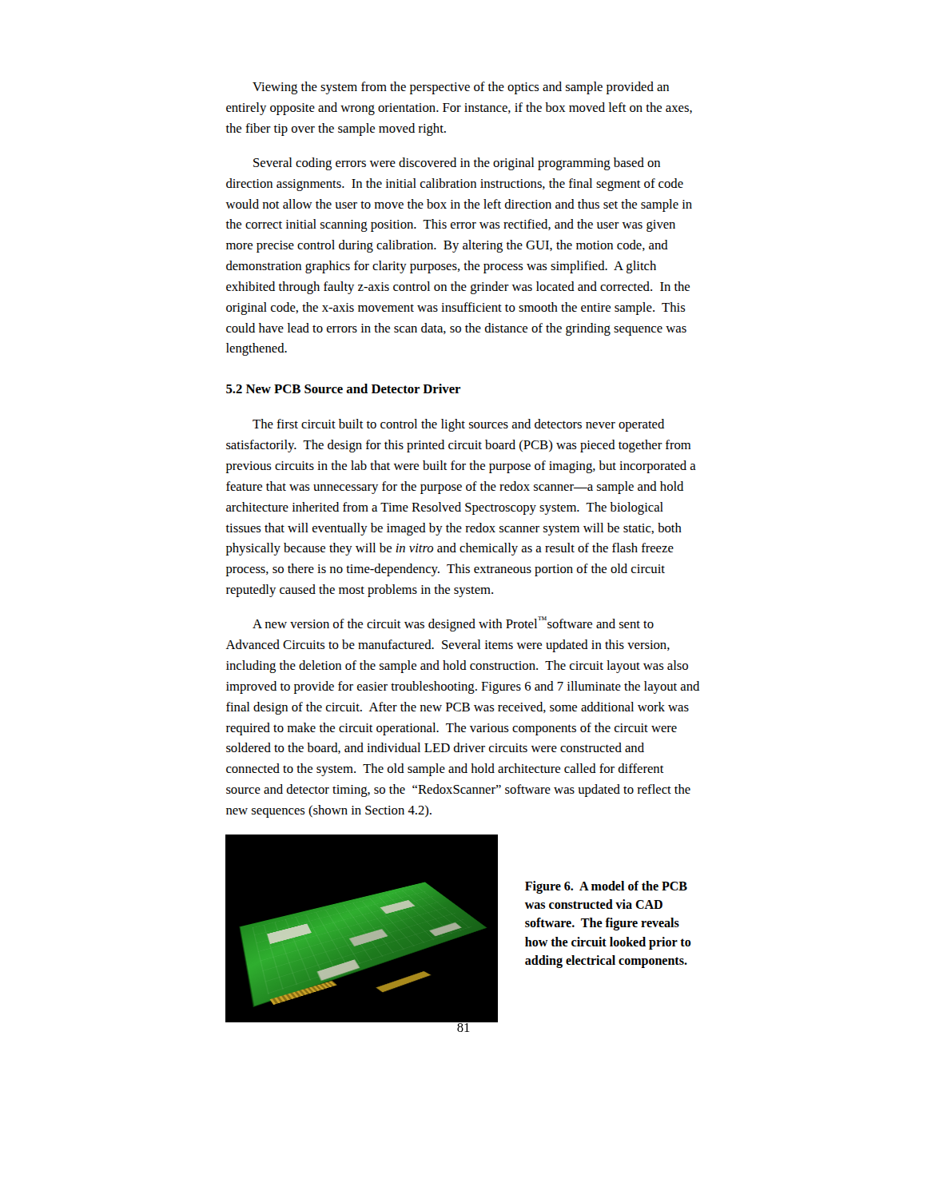Viewing the system from the perspective of the optics and sample provided an entirely opposite and wrong orientation. For instance, if the box moved left on the axes, the fiber tip over the sample moved right.
Several coding errors were discovered in the original programming based on direction assignments. In the initial calibration instructions, the final segment of code would not allow the user to move the box in the left direction and thus set the sample in the correct initial scanning position. This error was rectified, and the user was given more precise control during calibration. By altering the GUI, the motion code, and demonstration graphics for clarity purposes, the process was simplified. A glitch exhibited through faulty z-axis control on the grinder was located and corrected. In the original code, the x-axis movement was insufficient to smooth the entire sample. This could have lead to errors in the scan data, so the distance of the grinding sequence was lengthened.
5.2 New PCB Source and Detector Driver
The first circuit built to control the light sources and detectors never operated satisfactorily. The design for this printed circuit board (PCB) was pieced together from previous circuits in the lab that were built for the purpose of imaging, but incorporated a feature that was unnecessary for the purpose of the redox scanner—a sample and hold architecture inherited from a Time Resolved Spectroscopy system. The biological tissues that will eventually be imaged by the redox scanner system will be static, both physically because they will be in vitro and chemically as a result of the flash freeze process, so there is no time-dependency. This extraneous portion of the old circuit reputedly caused the most problems in the system.
A new version of the circuit was designed with Protel™software and sent to Advanced Circuits to be manufactured. Several items were updated in this version, including the deletion of the sample and hold construction. The circuit layout was also improved to provide for easier troubleshooting. Figures 6 and 7 illuminate the layout and final design of the circuit. After the new PCB was received, some additional work was required to make the circuit operational. The various components of the circuit were soldered to the board, and individual LED driver circuits were constructed and connected to the system. The old sample and hold architecture called for different source and detector timing, so the “RedoxScanner” software was updated to reflect the new sequences (shown in Section 4.2).
Figure 6. A model of the PCB was constructed via CAD software. The figure reveals how the circuit looked prior to adding electrical components.
81